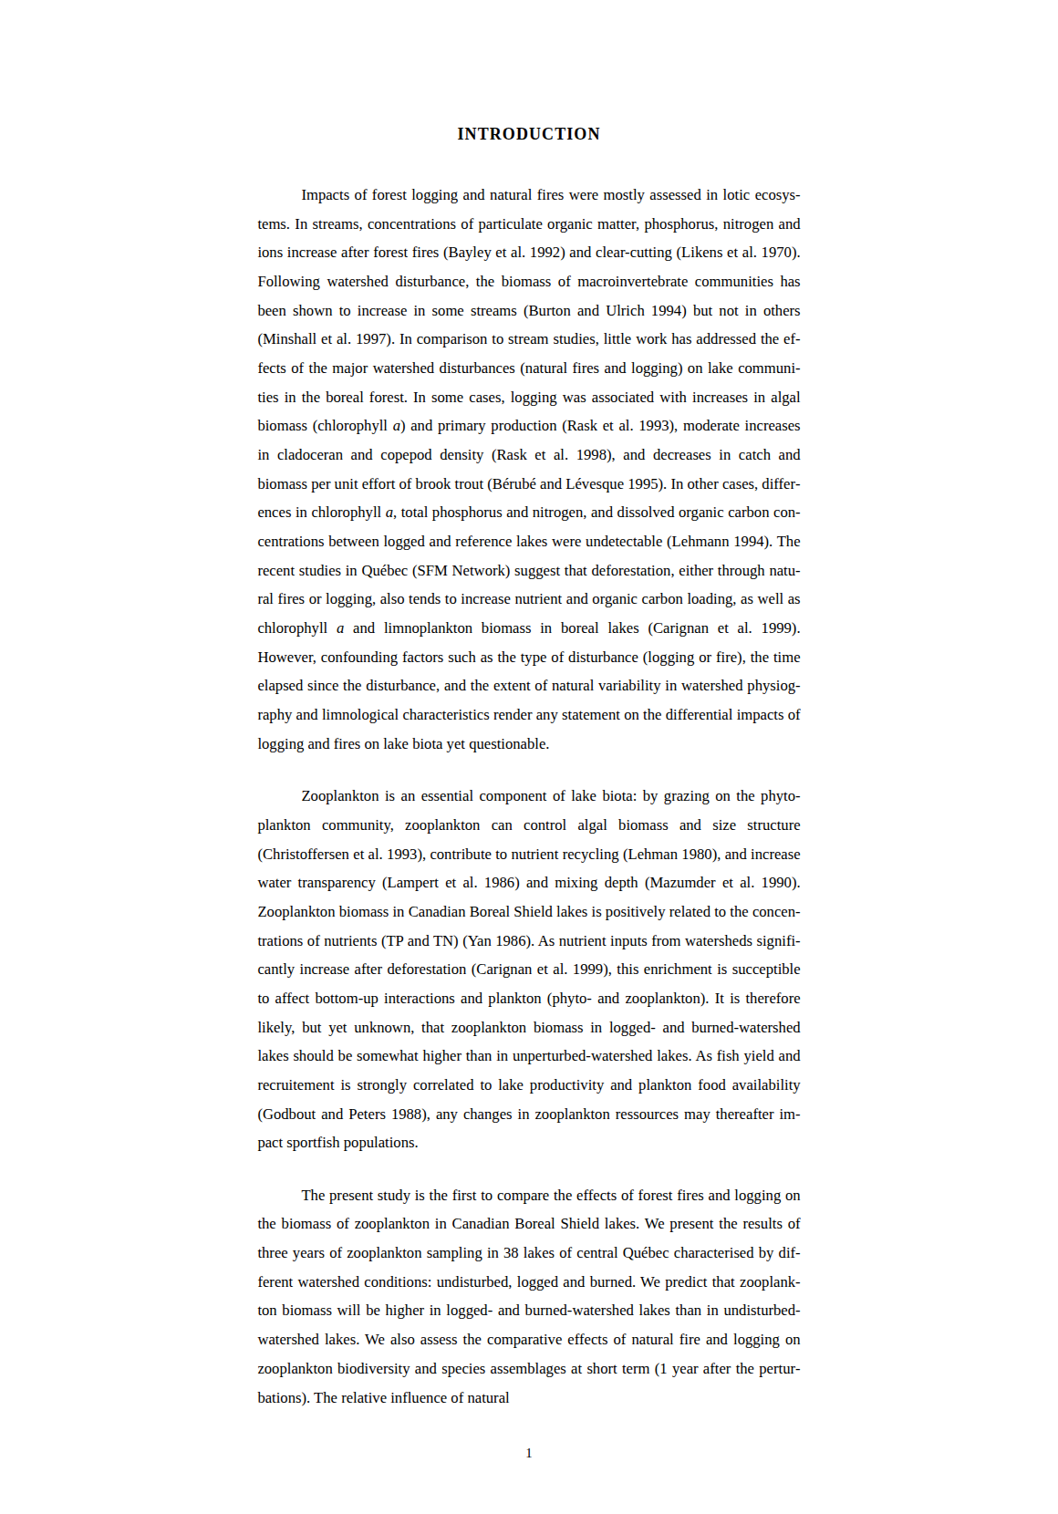INTRODUCTION
Impacts of forest logging and natural fires were mostly assessed in lotic ecosystems. In streams, concentrations of particulate organic matter, phosphorus, nitrogen and ions increase after forest fires (Bayley et al. 1992) and clear-cutting (Likens et al. 1970). Following watershed disturbance, the biomass of macroinvertebrate communities has been shown to increase in some streams (Burton and Ulrich 1994) but not in others (Minshall et al. 1997). In comparison to stream studies, little work has addressed the effects of the major watershed disturbances (natural fires and logging) on lake communities in the boreal forest. In some cases, logging was associated with increases in algal biomass (chlorophyll a) and primary production (Rask et al. 1993), moderate increases in cladoceran and copepod density (Rask et al. 1998), and decreases in catch and biomass per unit effort of brook trout (Bérubé and Lévesque 1995). In other cases, differences in chlorophyll a, total phosphorus and nitrogen, and dissolved organic carbon concentrations between logged and reference lakes were undetectable (Lehmann 1994). The recent studies in Québec (SFM Network) suggest that deforestation, either through natural fires or logging, also tends to increase nutrient and organic carbon loading, as well as chlorophyll a and limnoplankton biomass in boreal lakes (Carignan et al. 1999). However, confounding factors such as the type of disturbance (logging or fire), the time elapsed since the disturbance, and the extent of natural variability in watershed physiography and limnological characteristics render any statement on the differential impacts of logging and fires on lake biota yet questionable.
Zooplankton is an essential component of lake biota: by grazing on the phytoplankton community, zooplankton can control algal biomass and size structure (Christoffersen et al. 1993), contribute to nutrient recycling (Lehman 1980), and increase water transparency (Lampert et al. 1986) and mixing depth (Mazumder et al. 1990). Zooplankton biomass in Canadian Boreal Shield lakes is positively related to the concentrations of nutrients (TP and TN) (Yan 1986). As nutrient inputs from watersheds significantly increase after deforestation (Carignan et al. 1999), this enrichment is succeptible to affect bottom-up interactions and plankton (phyto- and zooplankton). It is therefore likely, but yet unknown, that zooplankton biomass in logged- and burned-watershed lakes should be somewhat higher than in unperturbed-watershed lakes. As fish yield and recruitement is strongly correlated to lake productivity and plankton food availability (Godbout and Peters 1988), any changes in zooplankton ressources may thereafter impact sportfish populations.
The present study is the first to compare the effects of forest fires and logging on the biomass of zooplankton in Canadian Boreal Shield lakes. We present the results of three years of zooplankton sampling in 38 lakes of central Québec characterised by different watershed conditions: undisturbed, logged and burned. We predict that zooplankton biomass will be higher in logged- and burned-watershed lakes than in undisturbed-watershed lakes. We also assess the comparative effects of natural fire and logging on zooplankton biodiversity and species assemblages at short term (1 year after the perturbations). The relative influence of natural
1